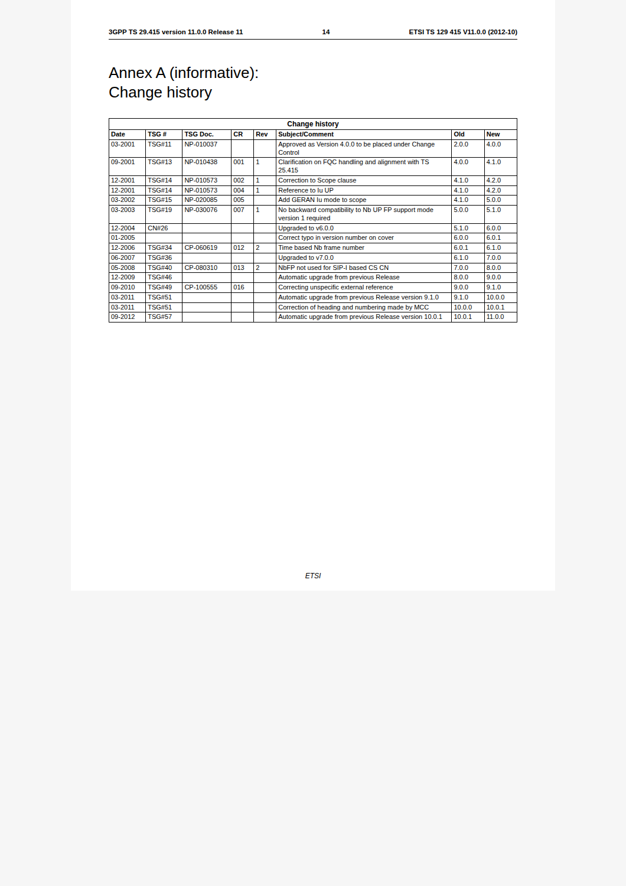3GPP TS 29.415 version 11.0.0 Release 11
14
ETSI TS 129 415 V11.0.0 (2012-10)
Annex A (informative):
Change history
Change history
| Date | TSG # | TSG Doc. | CR | Rev | Subject/Comment | Old | New |
| --- | --- | --- | --- | --- | --- | --- | --- |
| 03-2001 | TSG#11 | NP-010037 | | | Approved as Version 4.0.0 to be placed under Change Control | 2.0.0 | 4.0.0 |
| 09-2001 | TSG#13 | NP-010438 | 001 | 1 | Clarification on FQC handling and alignment with TS 25.415 | 4.0.0 | 4.1.0 |
| 12-2001 | TSG#14 | NP-010573 | 002 | 1 | Correction to Scope clause | 4.1.0 | 4.2.0 |
| 12-2001 | TSG#14 | NP-010573 | 004 | 1 | Reference to Iu UP | 4.1.0 | 4.2.0 |
| 03-2002 | TSG#15 | NP-020085 | 005 | | Add GERAN Iu mode to scope | 4.1.0 | 5.0.0 |
| 03-2003 | TSG#19 | NP-030076 | 007 | 1 | No backward compatibility to Nb UP FP support mode version 1 required | 5.0.0 | 5.1.0 |
| 12-2004 | CN#26 | | | | Upgraded to v6.0.0 | 5.1.0 | 6.0.0 |
| 01-2005 | | | | | Correct typo in version number on cover | 6.0.0 | 6.0.1 |
| 12-2006 | TSG#34 | CP-060619 | 012 | 2 | Time based Nb frame number | 6.0.1 | 6.1.0 |
| 06-2007 | TSG#36 | | | | Upgraded to v7.0.0 | 6.1.0 | 7.0.0 |
| 05-2008 | TSG#40 | CP-080310 | 013 | 2 | NbFP not used for SIP-I based CS CN | 7.0.0 | 8.0.0 |
| 12-2009 | TSG#46 | | | | Automatic upgrade from previous Release | 8.0.0 | 9.0.0 |
| 09-2010 | TSG#49 | CP-100555 | 016 | | Correcting unspecific external reference | 9.0.0 | 9.1.0 |
| 03-2011 | TSG#51 | | | | Automatic upgrade from previous Release version 9.1.0 | 9.1.0 | 10.0.0 |
| 03-2011 | TSG#51 | | | | Correction of heading and numbering made by MCC | 10.0.0 | 10.0.1 |
| 09-2012 | TSG#57 | | | | Automatic upgrade from previous Release version 10.0.1 | 10.0.1 | 11.0.0 |
ETSI